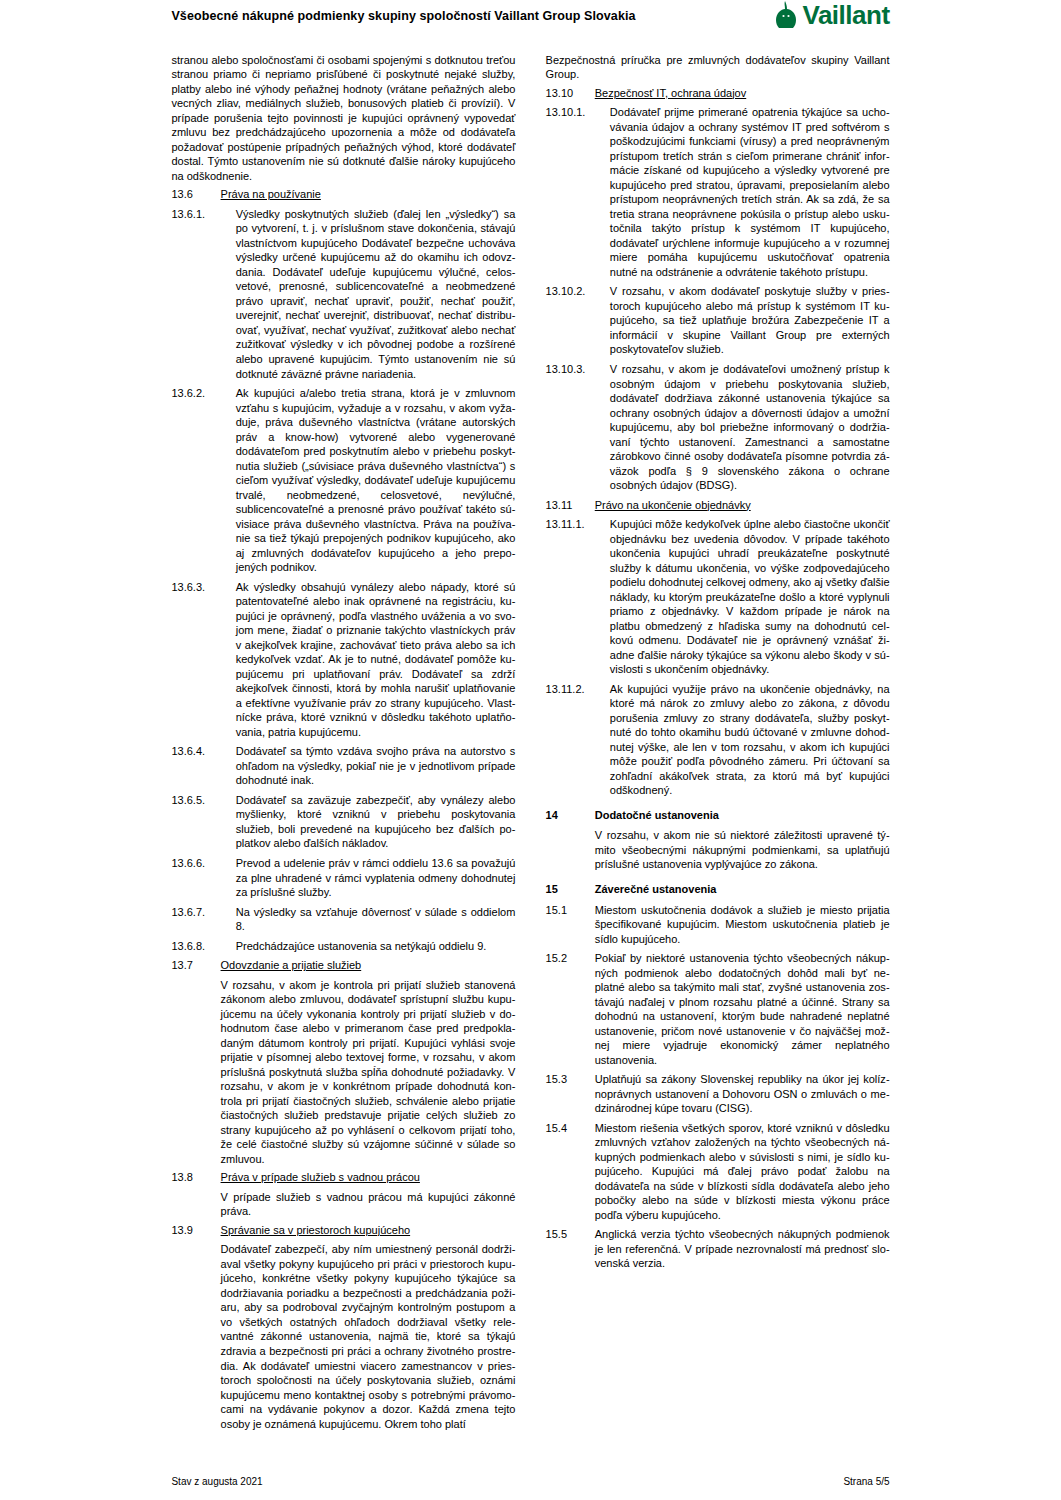Všeobecné nákupné podmienky skupiny spoločností Vaillant Group Slovakia
Vaillant
stranou alebo spoločnosťami či osobami spojenými s dotknutou treťou stranou priamo či nepriamo prisľúbené či poskytnuté nejaké služby, platby alebo iné výhody peňažnej hodnoty (vrátane peňažných alebo vecných zliav, mediálnych služieb, bonusových platieb či provízií). V prípade porušenia tejto povinnosti je kupujúci oprávnený vypovedať zmluvu bez predchádzajúceho upozornenia a môže od dodávateľa požadovať postúpenie prípadných peňažných výhod, ktoré dodávateľ dostal. Týmto ustanovením nie sú dotknuté ďalšie nároky kupujúceho na odškodnenie.
13.6
Práva na používanie
13.6.1.
Výsledky poskytnutých služieb (ďalej len „výsledky“) sa po vytvorení, t. j. v príslušnom stave dokončenia, stávajú vlastníctvom kupujúceho Dodávateľ bezpečne uchováva výsledky určené kupujúcemu až do okamihu ich odovzdania. Dodávateľ udeľuje kupujúcemu výlučné, celosvetové, prenosné, sublicencovateľné a neobmedzené právo upraviť, nechať upraviť, použiť, nechať použiť, uverejniť, nechať uverejniť, distribuovať, nechať distribuovať, využívať, nechať využívať, zužitkovať alebo nechať zužitkovať výsledky v ich pôvodnej podobe a rozšírené alebo upravené kupujúcim. Týmto ustanovením nie sú dotknuté záväzné právne nariadenia.
13.6.2.
Ak kupujúci a/alebo tretia strana, ktorá je v zmluvnom vzťahu s kupujúcim, vyžaduje a v rozsahu, v akom vyžaduje, práva duševného vlastníctva (vrátane autorských práv a know-how) vytvorené alebo vygenerované dodávateľom pred poskytnutím alebo v priebehu poskytnutia služieb („súvisiace práva duševného vlastníctva“) s cieľom využívať výsledky, dodávateľ udeľuje kupujúcemu trvalé, neobmedzené, celosvetové, nevýlučné, sublicencovateľné a prenosné právo používať takéto súvisiace práva duševného vlastníctva. Práva na používanie sa tiež týkajú prepojených podnikov kupujúceho, ako aj zmluvných dodávateľov kupujúceho a jeho prepojených podnikov.
13.6.3.
Ak výsledky obsahujú vynálezy alebo nápady, ktoré sú patentovateľné alebo inak oprávnené na registráciu, kupujúci je oprávnený, podľa vlastného uváženia a vo svojom mene, žiadať o priznanie takýchto vlastníckych práv v akejkoľvek krajine, zachovávať tieto práva alebo sa ich kedykoľvek vzdať. Ak je to nutné, dodávateľ pomôže kupujúcemu pri uplatňovaní práv. Dodávateľ sa zdrží akejkoľvek činnosti, ktorá by mohla narušiť uplatňovanie a efektívne využívanie práv zo strany kupujúceho. Vlastnícke práva, ktoré vzniknú v dôsledku takéhoto uplatňovania, patria kupujúcemu.
13.6.4.
Dodávateľ sa týmto vzdáva svojho práva na autorstvo s ohľadom na výsledky, pokiaľ nie je v jednotlivom prípade dohodnuté inak.
13.6.5.
Dodávateľ sa zaväzuje zabezpečiť, aby vynálezy alebo myšlienky, ktoré vzniknú v priebehu poskytovania služieb, boli prevedené na kupujúceho bez ďalších poplatkov alebo ďalších nákladov.
13.6.6.
Prevod a udelenie práv v rámci oddielu 13.6 sa považujú za plne uhradené v rámci vyplatenia odmeny dohodnutej za príslušné služby.
13.6.7.
Na výsledky sa vzťahuje dôvernosť v súlade s oddielom 8.
13.6.8.
Predchádzajúce ustanovenia sa netýkajú oddielu 9.
13.7
Odovzdanie a prijatie služieb
V rozsahu, v akom je kontrola pri prijatí služieb stanovená zákonom alebo zmluvou, dodávateľ sprístupní službu kupujúcemu na účely vykonania kontroly pri prijatí služieb v dohodnutom čase alebo v primeranom čase pred predpokladaným dátumom kontroly pri prijatí. Kupujúci vyhlási svoje prijatie v písomnej alebo textovej forme, v rozsahu, v akom príslušná poskytnutá služba spĺňa dohodnuté požiadavky. V rozsahu, v akom je v konkrétnom prípade dohodnutá kontrola pri prijatí čiastočných služieb, schválenie alebo prijatie čiastočných služieb predstavuje prijatie celých služieb zo strany kupujúceho až po vyhlásení o celkovom prijatí toho, že celé čiastočné služby sú vzájomne súčinné v súlade so zmluvou.
13.8
Práva v prípade služieb s vadnou prácou
V prípade služieb s vadnou prácou má kupujúci zákonné práva.
13.9
Správanie sa v priestoroch kupujúceho
Dodávateľ zabezpečí, aby ním umiestnený personál dodržiaval všetky pokyny kupujúceho pri práci v priestoroch kupujúceho, konkrétne všetky pokyny kupujúceho týkajúce sa dodržiavania poriadku a bezpečnosti a predchádzania požiaru, aby sa podroboval zvyčajným kontrolným postupom a vo všetkých ostatných ohľadoch dodržiaval všetky relevantné zákonné ustanovenia, najmä tie, ktoré sa týkajú zdravia a bezpečnosti pri práci a ochrany životného prostredia. Ak dodávateľ umiestni viacero zamestnancov v priestoroch spoločnosti na účely poskytovania služieb, oznámi kupujúcemu meno kontaktnej osoby s potrebnými právomocami na vydávanie pokynov a dozor. Každá zmena tejto osoby je oznámená kupujúcemu. Okrem toho platí
Bezpečnostná príručka pre zmluvných dodávateľov skupiny Vaillant Group.
13.10
Bezpečnosť IT, ochrana údajov
13.10.1.
Dodávateľ prijme primerané opatrenia týkajúce sa uchovávania údajov a ochrany systémov IT pred softvérom s poškodzujúcimi funkciami (vírusy) a pred neoprávneným prístupom tretích strán s cieľom primerane chrániť informácie získané od kupujúceho a výsledky vytvorené pre kupujúceho pred stratou, úpravami, preposielaním alebo prístupom neoprávnených tretích strán. Ak sa zdá, že sa tretia strana neoprávnene pokúsila o prístup alebo uskutočnila takýto prístup k systémom IT kupujúceho, dodávateľ urýchlene informuje kupujúceho a v rozumnej miere pomáha kupujúcemu uskutočňovať opatrenia nutné na odstránenie a odvrátenie takéhoto prístupu.
13.10.2.
V rozsahu, v akom dodávateľ poskytuje služby v priestoroch kupujúceho alebo má prístup k systémom IT kupujúceho, sa tiež uplatňuje brožúra Zabezpečenie IT a informácií v skupine Vaillant Group pre externých poskytovateľov služieb.
13.10.3.
V rozsahu, v akom je dodávateľovi umožnený prístup k osobným údajom v priebehu poskytovania služieb, dodávateľ dodržiava zákonné ustanovenia týkajúce sa ochrany osobných údajov a dôvernosti údajov a umožní kupujúcemu, aby bol priebežne informovaný o dodržiavaní týchto ustanovení. Zamestnanci a samostatne zárobkovo činné osoby dodávateľa písomne potvrdia záväzok podľa § 9 slovenského zákona o ochrane osobných údajov (BDSG).
13.11
Právo na ukončenie objednávky
13.11.1.
Kupujúci môže kedykoľvek úplne alebo čiastočne ukončiť objednávku bez uvedenia dôvodov. V prípade takéhoto ukončenia kupujúci uhradí preukázateľne poskytnuté služby k dátumu ukončenia, vo výške zodpovedajúceho podielu dohodnutej celkovej odmeny, ako aj všetky ďalšie náklady, ku ktorým preukázateľne došlo a ktoré vyplynuli priamo z objednávky. V každom prípade je nárok na platbu obmedzený z hľadiska sumy na dohodnutú celkovú odmenu. Dodávateľ nie je oprávnený vznášať žiadne ďalšie nároky týkajúce sa výkonu alebo škody v súvislosti s ukončením objednávky.
13.11.2.
Ak kupujúci využije právo na ukončenie objednávky, na ktoré má nárok zo zmluvy alebo zo zákona, z dôvodu porušenia zmluvy zo strany dodávateľa, služby poskytnuté do tohto okamihu budú účtované v zmluvne dohodnutej výške, ale len v tom rozsahu, v akom ich kupujúci môže použiť podľa pôvodného zámeru. Pri účtovaní sa zohľadní akákoľvek strata, za ktorú má byť kupujúci odškodnený.
14
Dodatočné ustanovenia
V rozsahu, v akom nie sú niektoré záležitosti upravené týmito všeobecnými nákupnými podmienkami, sa uplatňujú príslušné ustanovenia vyplývajúce zo zákona.
15
Záverečné ustanovenia
15.1
Miestom uskutočnenia dodávok a služieb je miesto prijatia špecifikované kupujúcim. Miestom uskutočnenia platieb je sídlo kupujúceho.
15.2
Pokiaľ by niektoré ustanovenia týchto všeobecných nákupných podmienok alebo dodatočných dohôd mali byť neplatné alebo sa takýmito mali stať, zvyšné ustanovenia zostávajú naďalej v plnom rozsahu platné a účinné. Strany sa dohodnú na ustanovení, ktorým bude nahradené neplatné ustanovenie, pričom nové ustanovenie v čo najväčšej možnej miere vyjadruje ekonomický zámer neplatného ustanovenia.
15.3
Uplatňujú sa zákony Slovenskej republiky na úkor jej kolíznoprávnych ustanovení a Dohovoru OSN o zmluvách o medzinárodnej kúpe tovaru (CISG).
15.4
Miestom riešenia všetkých sporov, ktoré vzniknú v dôsledku zmluvných vzťahov založených na týchto všeobecných nákupných podmienkach alebo v súvislosti s nimi, je sídlo kupujúceho. Kupujúci má ďalej právo podať žalobu na dodávateľa na súde v blízkosti sídla dodávateľa alebo jeho pobočky alebo na súde v blízkosti miesta výkonu práce podľa výberu kupujúceho.
15.5
Anglická verzia týchto všeobecných nákupných podmienok je len referenčná. V prípade nezrovnalostí má prednosť slovenská verzia.
Stav z augusta 2021 Strana 5/5